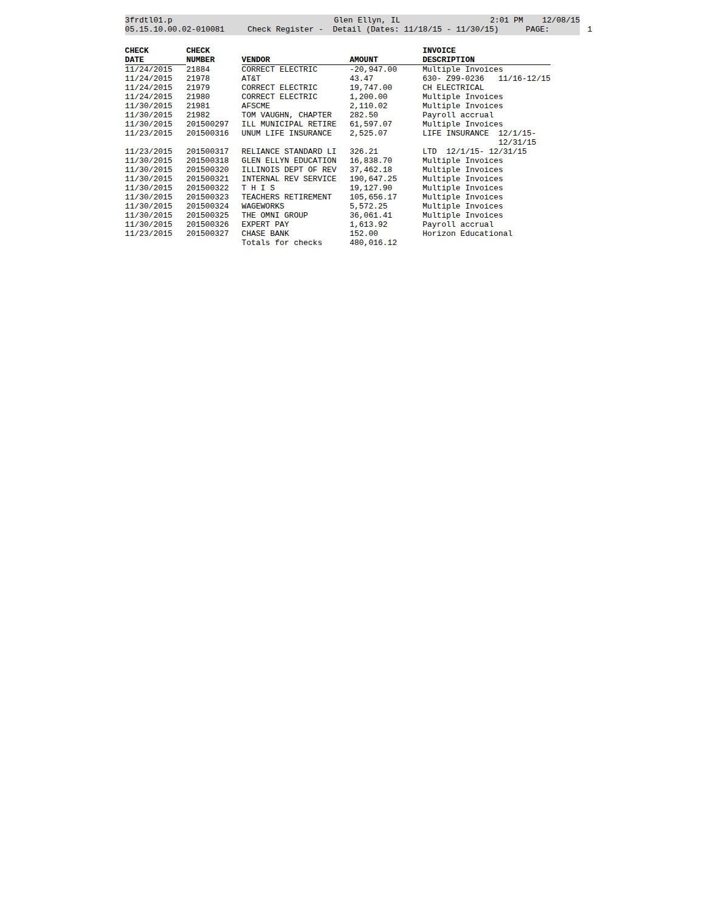3frdtl01.p Glen Ellyn, IL 2:01 PM 12/08/15
05.15.10.00.02-010081 Check Register - Detail (Dates: 11/18/15 - 11/30/15) PAGE: 1
| CHECK | CHECK | | | INVOICE |
| --- | --- | --- | --- | --- |
| DATE | NUMBER | VENDOR | AMOUNT | DESCRIPTION |
| 11/24/2015 | 21884 | CORRECT ELECTRIC | -20,947.00 | Multiple Invoices |
| 11/24/2015 | 21978 | AT&T | 43.47 | 630- Z99-0236 11/16-12/15 |
| 11/24/2015 | 21979 | CORRECT ELECTRIC | 19,747.00 | CH ELECTRICAL |
| 11/24/2015 | 21980 | CORRECT ELECTRIC | 1,200.00 | Multiple Invoices |
| 11/30/2015 | 21981 | AFSCME | 2,110.02 | Multiple Invoices |
| 11/30/2015 | 21982 | TOM VAUGHN, CHAPTER | 282.50 | Payroll accrual |
| 11/30/2015 | 201500297 | ILL MUNICIPAL RETIRE | 61,597.07 | Multiple Invoices |
| 11/23/2015 | 201500316 | UNUM LIFE INSURANCE | 2,525.07 | LIFE INSURANCE 12/1/15- |
| | | | | 12/31/15 |
| 11/23/2015 | 201500317 | RELIANCE STANDARD LI | 326.21 | LTD 12/1/15- 12/31/15 |
| 11/30/2015 | 201500318 | GLEN ELLYN EDUCATION | 16,838.70 | Multiple Invoices |
| 11/30/2015 | 201500320 | ILLINOIS DEPT OF REV | 37,462.18 | Multiple Invoices |
| 11/30/2015 | 201500321 | INTERNAL REV SERVICE | 190,647.25 | Multiple Invoices |
| 11/30/2015 | 201500322 | T H I S | 19,127.90 | Multiple Invoices |
| 11/30/2015 | 201500323 | TEACHERS RETIREMENT | 105,656.17 | Multiple Invoices |
| 11/30/2015 | 201500324 | WAGEWORKS | 5,572.25 | Multiple Invoices |
| 11/30/2015 | 201500325 | THE OMNI GROUP | 36,061.41 | Multiple Invoices |
| 11/30/2015 | 201500326 | EXPERT PAY | 1,613.92 | Payroll accrual |
| 11/23/2015 | 201500327 | CHASE BANK | 152.00 | Horizon Educational |
| | | Totals for checks | 480,016.12 | |